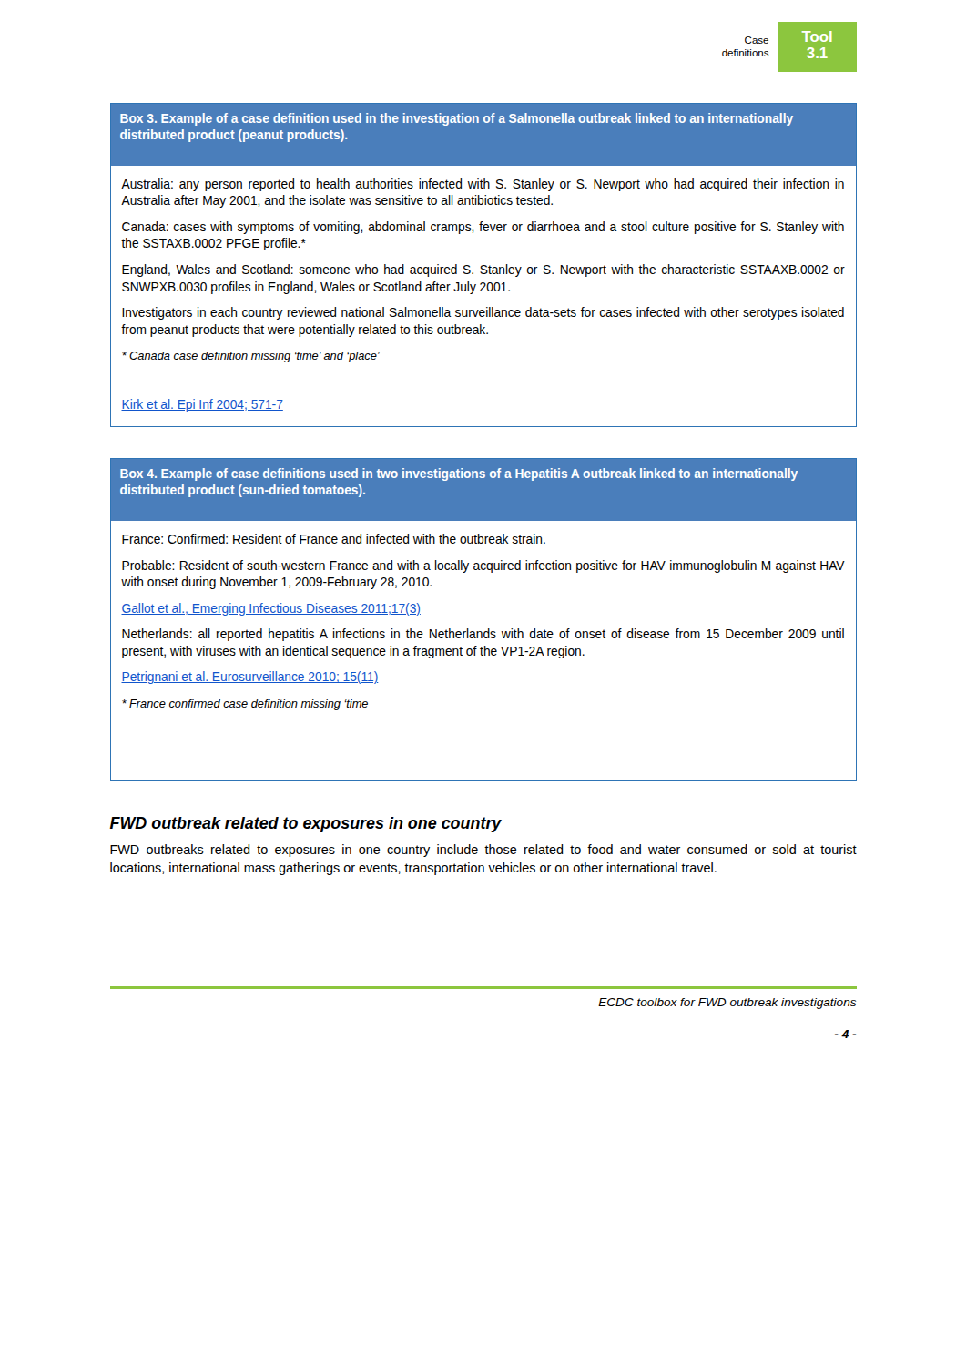Case
definitions
Tool 3.1
Box 3. Example of a case definition used in the investigation of a Salmonella outbreak linked to an internationally distributed product (peanut products).
Australia: any person reported to health authorities infected with S. Stanley or S. Newport who had acquired their infection in Australia after May 2001, and the isolate was sensitive to all antibiotics tested.
Canada: cases with symptoms of vomiting, abdominal cramps, fever or diarrhoea and a stool culture positive for S. Stanley with the SSTAXB.0002 PFGE profile.*
England, Wales and Scotland: someone who had acquired S. Stanley or S. Newport with the characteristic SSTAAXB.0002 or SNWPXB.0030 profiles in England, Wales or Scotland after July 2001.
Investigators in each country reviewed national Salmonella surveillance data-sets for cases infected with other serotypes isolated from peanut products that were potentially related to this outbreak.
* Canada case definition missing ‘time’ and ‘place’
Kirk et al. Epi Inf 2004; 571-7
Box 4. Example of case definitions used in two investigations of a Hepatitis A outbreak linked to an internationally distributed product (sun-dried tomatoes).
France: Confirmed: Resident of France and infected with the outbreak strain.
Probable: Resident of south-western France and with a locally acquired infection positive for HAV immunoglobulin M against HAV with onset during November 1, 2009-February 28, 2010.
Gallot et al., Emerging Infectious Diseases 2011;17(3)
Netherlands: all reported hepatitis A infections in the Netherlands with date of onset of disease from 15 December 2009 until present, with viruses with an identical sequence in a fragment of the VP1-2A region.
Petrignani et al. Eurosurveillance 2010; 15(11)
* France confirmed case definition missing ‘time
FWD outbreak related to exposures in one country
FWD outbreaks related to exposures in one country include those related to food and water consumed or sold at tourist locations, international mass gatherings or events, transportation vehicles or on other international travel.
ECDC toolbox for FWD outbreak investigations
- 4 -